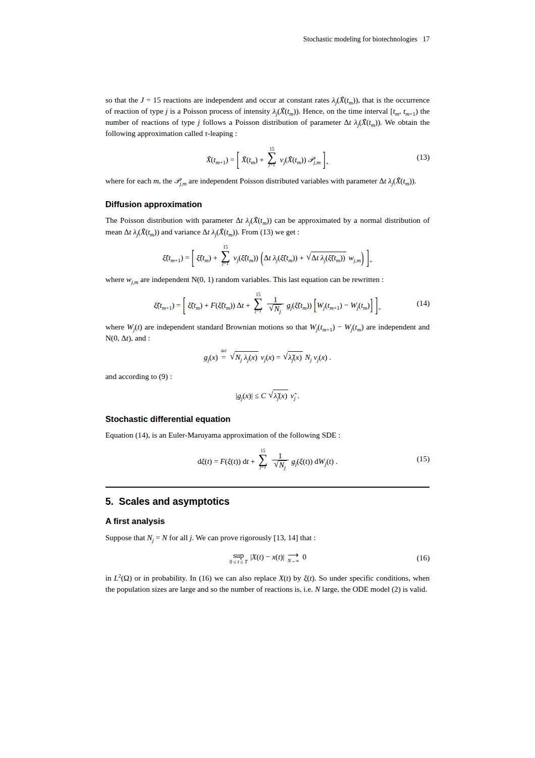Stochastic modeling for biotechnologies 17
so that the J = 15 reactions are independent and occur at constant rates λj(X̃(tm)), that is the occurrence of reaction of type j is a Poisson process of intensity λj(X̃(tm)). Hence, on the time interval [tm, tm+1) the number of reactions of type j follows a Poisson distribution of parameter Δt λj(X̃(tm)). We obtain the following approximation called τ-leaping :
X̃(tm+1) = [ X̃(tm) + 15∑j=1 νj(X̃(tm)) 𝒫j,m ]+
(13)
where for each m, the 𝒫j,m are independent Poisson distributed variables with parameter Δt λj(X̃(tm)).
Diffusion approximation
The Poisson distribution with parameter Δt λj(X̃(tm)) can be approximated by a normal distribution of mean Δt λj(X̃(tm)) and variance Δt λj(X̃(tm)). From (13) we get :
ξ̃(tm+1) = [ ξ̃(tm) + 15∑j=1 νj(ξ̃(tm)) (Δt λj(ξ̃(tm)) + Δt λj(ξ̃(tm)) wj,m) ]+
where wj,m are independent N(0, 1) random variables. This last equation can be rewritten :
ξ̃(tm+1) = [ ξ̃(tm) + F(ξ̃(tm)) Δt + 15∑j=1 1 Nj gj(ξ̃(tm)) [Wj(tm+1) − Wj(tm)] ]+
(14)
where Wj(t) are independent standard Brownian motions so that Wj(tm+1) − Wj(tm) are independent and N(0, Δt), and :
gj(x) def= Nj λj(x) νj(x) = λ̃j(x) Nj νj(x) .
and according to (9) :
|gj(x)| ≤ C λ̃j(x) ν̃j .
Stochastic differential equation
Equation (14), is an Euler-Maruyama approximation of the following SDE :
dξ(t) = F(ξ(t)) dt + 15∑j=1 1 Nj gj(ξ(t)) dWj(t) .
(15)
5. Scales and asymptotics
A first analysis
Suppose that Nj = N for all j. We can prove rigorously [13, 14] that :
sup 0 ≤ t ≤ T |X(t) − x(t)| ⟶N→∞ 0
(16)
in L2(Ω) or in probability. In (16) we can also replace X(t) by ξ(t). So under specific conditions, when the population sizes are large and so the number of reactions is, i.e. N large, the ODE model (2) is valid.